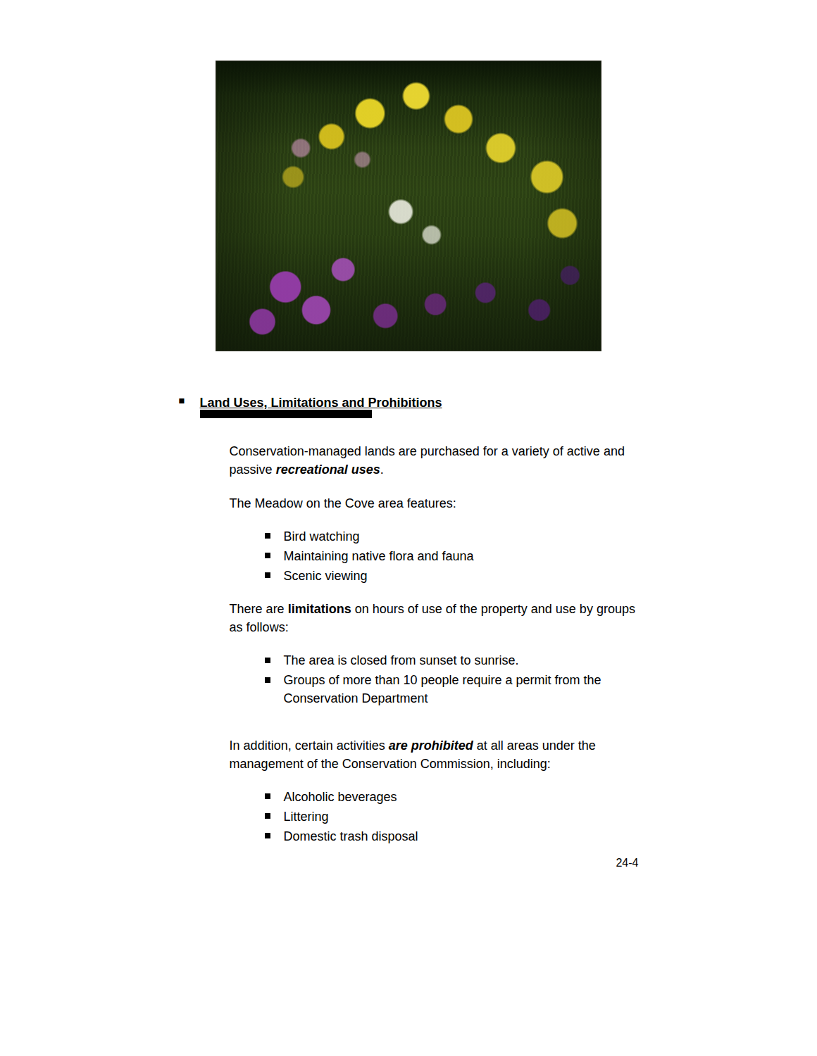■ Land Uses, Limitations and Prohibitions
Conservation-managed lands are purchased for a variety of active and passive recreational uses.
The Meadow on the Cove area features:
Bird watching
Maintaining native flora and fauna
Scenic viewing
There are limitations on hours of use of the property and use by groups as follows:
The area is closed from sunset to sunrise.
Groups of more than 10 people require a permit from the Conservation Department
In addition, certain activities are prohibited at all areas under the management of the Conservation Commission, including:
Alcoholic beverages
Littering
Domestic trash disposal
24-4